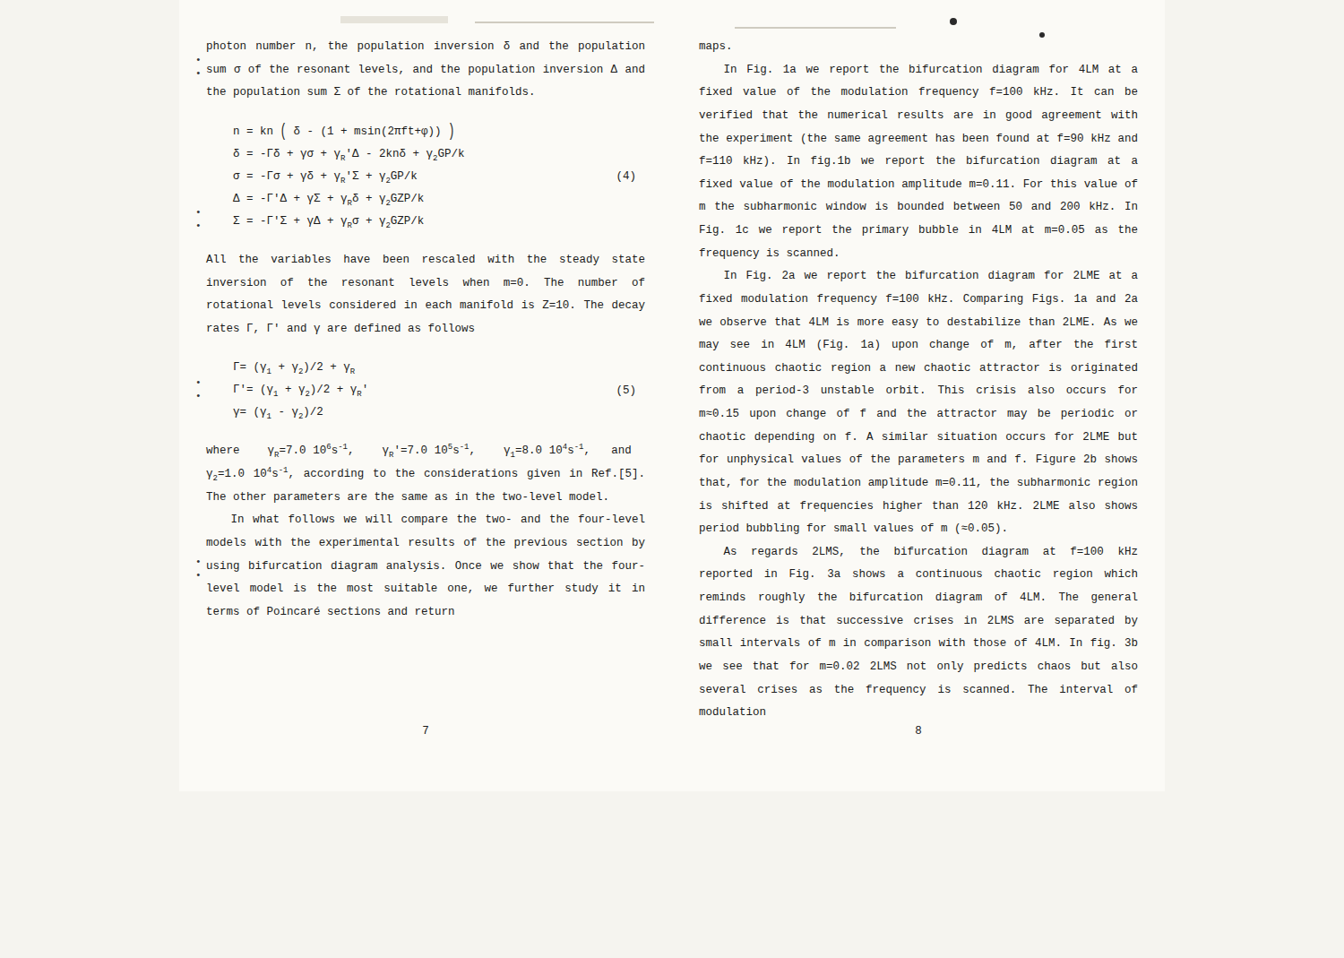•
•
•
•
•
•
•
•
photon number n, the population inversion δ and the population sum σ of the resonant levels, and the population inversion Δ and the population sum Σ of the rotational manifolds.
n = kn ( δ - (1 + msin(2πft+φ)) ) δ = -Γδ + γσ + γR'Δ - 2knδ + γ2GP/k σ = -Γσ + γδ + γR'Σ + γ2GP/k Δ = -Γ'Δ + γΣ + γRδ + γ2GZP/k Σ = -Γ'Σ + γΔ + γRσ + γ2GZP/k
(4)
All the variables have been rescaled with the steady state inversion of the resonant levels when m=0. The number of rotational levels considered in each manifold is Z=10. The decay rates Γ, Γ' and γ are defined as follows
Γ= (γ1 + γ2)/2 + γR Γ'= (γ1 + γ2)/2 + γR' γ= (γ1 - γ2)/2
(5)
where γR=7.0 106s-1, γR'=7.0 105s-1, γ1=8.0 104s-1, and γ2=1.0 104s-1, according to the considerations given in Ref.[5]. The other parameters are the same as in the two-level model.
In what follows we will compare the two- and the four-level models with the experimental results of the previous section by using bifurcation diagram analysis. Once we show that the four-level model is the most suitable one, we further study it in terms of Poincaré sections and return
maps.
In Fig. 1a we report the bifurcation diagram for 4LM at a fixed value of the modulation frequency f=100 kHz. It can be verified that the numerical results are in good agreement with the experiment (the same agreement has been found at f=90 kHz and f=110 kHz). In fig.1b we report the bifurcation diagram at a fixed value of the modulation amplitude m=0.11. For this value of m the subharmonic window is bounded between 50 and 200 kHz. In Fig. 1c we report the primary bubble in 4LM at m=0.05 as the frequency is scanned.
In Fig. 2a we report the bifurcation diagram for 2LME at a fixed modulation frequency f=100 kHz. Comparing Figs. 1a and 2a we observe that 4LM is more easy to destabilize than 2LME. As we may see in 4LM (Fig. 1a) upon change of m, after the first continuous chaotic region a new chaotic attractor is originated from a period-3 unstable orbit. This crisis also occurs for m≈0.15 upon change of f and the attractor may be periodic or chaotic depending on f. A similar situation occurs for 2LME but for unphysical values of the parameters m and f. Figure 2b shows that, for the modulation amplitude m=0.11, the subharmonic region is shifted at frequencies higher than 120 kHz. 2LME also shows period bubbling for small values of m (≈0.05).
As regards 2LMS, the bifurcation diagram at f=100 kHz reported in Fig. 3a shows a continuous chaotic region which reminds roughly the bifurcation diagram of 4LM. The general difference is that successive crises in 2LMS are separated by small intervals of m in comparison with those of 4LM. In fig. 3b we see that for m=0.02 2LMS not only predicts chaos but also several crises as the frequency is scanned. The interval of modulation
7
8